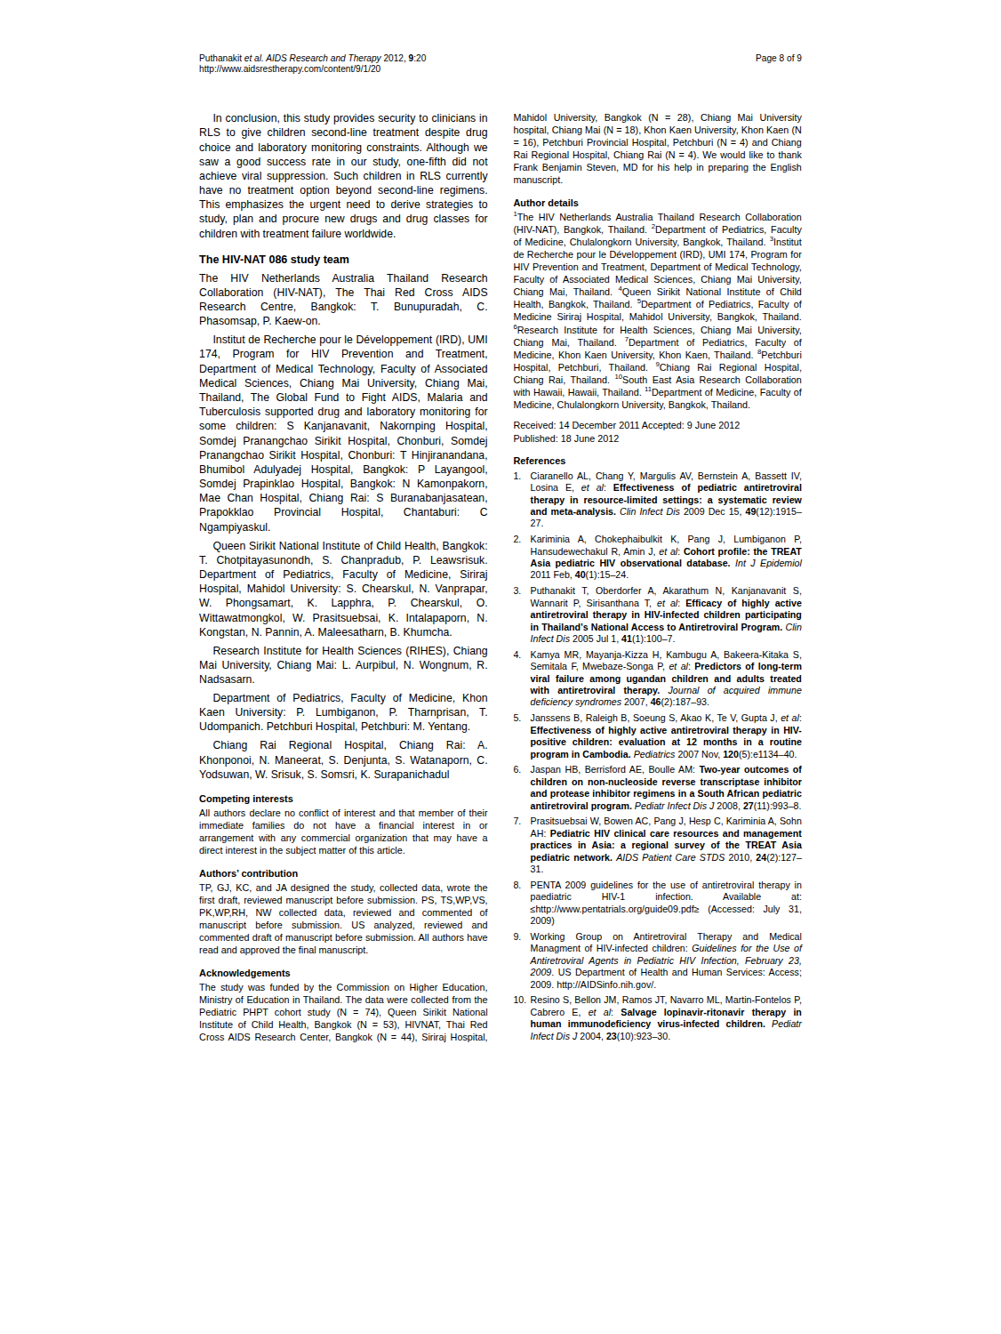Puthanakit et al. AIDS Research and Therapy 2012, 9:20
http://www.aidsrestherapy.com/content/9/1/20
Page 8 of 9
In conclusion, this study provides security to clinicians in RLS to give children second-line treatment despite drug choice and laboratory monitoring constraints. Although we saw a good success rate in our study, one-fifth did not achieve viral suppression. Such children in RLS currently have no treatment option beyond second-line regimens. This emphasizes the urgent need to derive strategies to study, plan and procure new drugs and drug classes for children with treatment failure worldwide.
The HIV-NAT 086 study team
The HIV Netherlands Australia Thailand Research Collaboration (HIV-NAT), The Thai Red Cross AIDS Research Centre, Bangkok: T. Bunupuradah, C. Phasomsap, P. Kaew-on.
Institut de Recherche pour le Développement (IRD), UMI 174, Program for HIV Prevention and Treatment, Department of Medical Technology, Faculty of Associated Medical Sciences, Chiang Mai University, Chiang Mai, Thailand, The Global Fund to Fight AIDS, Malaria and Tuberculosis supported drug and laboratory monitoring for some children: S Kanjanavanit, Nakornping Hospital, Somdej Pranangchao Sirikit Hospital, Chonburi, Somdej Pranangchao Sirikit Hospital, Chonburi: T Hinjiranandana, Bhumibol Adulyadej Hospital, Bangkok: P Layangool, Somdej Prapinklao Hospital, Bangkok: N Kamonpakorn, Mae Chan Hospital, Chiang Rai: S Buranabanjasatean, Prapokklao Provincial Hospital, Chantaburi: C Ngampiyaskul.
Queen Sirikit National Institute of Child Health, Bangkok: T. Chotpitayasunondh, S. Chanpradub, P. Leawsrisuk. Department of Pediatrics, Faculty of Medicine, Siriraj Hospital, Mahidol University: S. Chearskul, N. Vanprapar, W. Phongsamart, K. Lapphra, P. Chearskul, O. Wittawatmongkol, W. Prasitsuebsai, K. Intalapaporn, N. Kongstan, N. Pannin, A. Maleesatharn, B. Khumcha.
Research Institute for Health Sciences (RIHES), Chiang Mai University, Chiang Mai: L. Aurpibul, N. Wongnum, R. Nadsasarn.
Department of Pediatrics, Faculty of Medicine, Khon Kaen University: P. Lumbiganon, P. Tharnprisan, T. Udompanich. Petchburi Hospital, Petchburi: M. Yentang.
Chiang Rai Regional Hospital, Chiang Rai: A. Khonponoi, N. Maneerat, S. Denjunta, S. Watanaporn, C. Yodsuwan, W. Srisuk, S. Somsri, K. Surapanichadul
Competing interests
All authors declare no conflict of interest and that member of their immediate families do not have a financial interest in or arrangement with any commercial organization that may have a direct interest in the subject matter of this article.
Authors’ contribution
TP, GJ, KC, and JA designed the study, collected data, wrote the first draft, reviewed manuscript before submission. PS, TS,WP,VS, PK,WP,RH, NW collected data, reviewed and commented of manuscript before submission. US analyzed, reviewed and commented draft of manuscript before submission. All authors have read and approved the final manuscript.
Acknowledgements
The study was funded by the Commission on Higher Education, Ministry of Education in Thailand. The data were collected from the Pediatric PHPT cohort study (N = 74), Queen Sirikit National Institute of Child Health, Bangkok (N = 53), HIVNAT, Thai Red Cross AIDS Research Center, Bangkok (N = 44), Siriraj Hospital, Mahidol University, Bangkok (N = 28), Chiang Mai University hospital, Chiang Mai (N = 18), Khon Kaen University, Khon Kaen (N = 16), Petchburi Provincial Hospital, Petchburi (N = 4) and Chiang Rai Regional Hospital, Chiang Rai (N = 4). We would like to thank Frank Benjamin Steven, MD for his help in preparing the English manuscript.
Author details
1The HIV Netherlands Australia Thailand Research Collaboration (HIV-NAT), Bangkok, Thailand. 2Department of Pediatrics, Faculty of Medicine, Chulalongkorn University, Bangkok, Thailand. 3Institut de Recherche pour le Développement (IRD), UMI 174, Program for HIV Prevention and Treatment, Department of Medical Technology, Faculty of Associated Medical Sciences, Chiang Mai University, Chiang Mai, Thailand. 4Queen Sirikit National Institute of Child Health, Bangkok, Thailand. 5Department of Pediatrics, Faculty of Medicine Siriraj Hospital, Mahidol University, Bangkok, Thailand. 6Research Institute for Health Sciences, Chiang Mai University, Chiang Mai, Thailand. 7Department of Pediatrics, Faculty of Medicine, Khon Kaen University, Khon Kaen, Thailand. 8Petchburi Hospital, Petchburi, Thailand. 9Chiang Rai Regional Hospital, Chiang Rai, Thailand. 10South East Asia Research Collaboration with Hawaii, Hawaii, Thailand. 11Department of Medicine, Faculty of Medicine, Chulalongkorn University, Bangkok, Thailand.
Received: 14 December 2011 Accepted: 9 June 2012
Published: 18 June 2012
References
Ciaranello AL, Chang Y, Margulis AV, Bernstein A, Bassett IV, Losina E, et al: Effectiveness of pediatric antiretroviral therapy in resource-limited settings: a systematic review and meta-analysis. Clin Infect Dis 2009 Dec 15, 49(12):1915–27.
Kariminia A, Chokephaibulkit K, Pang J, Lumbiganon P, Hansudewechakul R, Amin J, et al: Cohort profile: the TREAT Asia pediatric HIV observational database. Int J Epidemiol 2011 Feb, 40(1):15–24.
Puthanakit T, Oberdorfer A, Akarathum N, Kanjanavanit S, Wannarit P, Sirisanthana T, et al: Efficacy of highly active antiretroviral therapy in HIV-infected children participating in Thailand’s National Access to Antiretroviral Program. Clin Infect Dis 2005 Jul 1, 41(1):100–7.
Kamya MR, Mayanja-Kizza H, Kambugu A, Bakeera-Kitaka S, Semitala F, Mwebaze-Songa P, et al: Predictors of long-term viral failure among ugandan children and adults treated with antiretroviral therapy. Journal of acquired immune deficiency syndromes 2007, 46(2):187–93.
Janssens B, Raleigh B, Soeung S, Akao K, Te V, Gupta J, et al: Effectiveness of highly active antiretroviral therapy in HIV-positive children: evaluation at 12 months in a routine program in Cambodia. Pediatrics 2007 Nov, 120(5):e1134–40.
Jaspan HB, Berrisford AE, Boulle AM: Two-year outcomes of children on non-nucleoside reverse transcriptase inhibitor and protease inhibitor regimens in a South African pediatric antiretroviral program. Pediatr Infect Dis J 2008, 27(11):993–8.
Prasitsuebsai W, Bowen AC, Pang J, Hesp C, Kariminia A, Sohn AH: Pediatric HIV clinical care resources and management practices in Asia: a regional survey of the TREAT Asia pediatric network. AIDS Patient Care STDS 2010, 24(2):127–31.
PENTA 2009 guidelines for the use of antiretroviral therapy in paediatric HIV-1 infection. Available at: ≤http://www.pentatrials.org/guide09.pdf≥ (Accessed: July 31, 2009)
Working Group on Antiretroviral Therapy and Medical Managment of HIV-infected children: Guidelines for the Use of Antiretroviral Agents in Pediatric HIV Infection, February 23, 2009. US Department of Health and Human Services: Access; 2009. http://AIDSinfo.nih.gov/.
Resino S, Bellon JM, Ramos JT, Navarro ML, Martin-Fontelos P, Cabrero E, et al: Salvage lopinavir-ritonavir therapy in human immunodeficiency virus-infected children. Pediatr Infect Dis J 2004, 23(10):923–30.